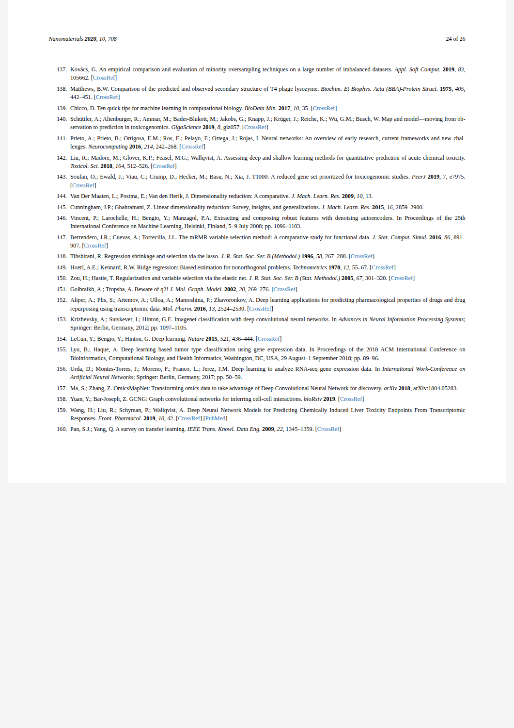Nanomaterials 2020, 10, 708 24 of 26
137. Kovács, G. An empirical comparison and evaluation of minority oversampling techniques on a large number of imbalanced datasets. Appl. Soft Comput. 2019, 83, 105662. [CrossRef]
138. Matthews, B.W. Comparison of the predicted and observed secondary structure of T4 phage lysozyme. Biochim. Et Biophys. Acta (BBA)-Protein Struct. 1975, 405, 442–451. [CrossRef]
139. Chicco, D. Ten quick tips for machine learning in computational biology. BioData Min. 2017, 10, 35. [CrossRef]
140. Schüttler, A.; Altenburger, R.; Ammar, M.; Bader-Blukott, M.; Jakobs, G.; Knapp, J.; Krüger, J.; Reiche, K.; Wu, G.M.; Busch, W. Map and model—moving from observation to prediction in toxicogenomics. GigaScience 2019, 8, giz057. [CrossRef]
141. Prieto, A.; Prieto, B.; Ortigosa, E.M.; Ros, E.; Pelayo, F.; Ortega, J.; Rojas, I. Neural networks: An overview of early research, current frameworks and new challenges. Neurocomputing 2016, 214, 242–268. [CrossRef]
142. Liu, R.; Madore, M.; Glover, K.P.; Feasel, M.G.; Wallqvist, A. Assessing deep and shallow learning methods for quantitative prediction of acute chemical toxicity. Toxicol. Sci. 2018, 164, 512–526. [CrossRef]
143. Soufan, O.; Ewald, J.; Viau, C.; Crump, D.; Hecker, M.; Basu, N.; Xia, J. T1000: A reduced gene set prioritized for toxicogenomic studies. PeerJ 2019, 7, e7975. [CrossRef]
144. Van Der Maaten, L.; Postma, E.; Van den Herik, J. Dimensionality reduction: A comparative. J. Mach. Learn. Res. 2009, 10, 13.
145. Cunningham, J.P.; Ghahramani, Z. Linear dimensionality reduction: Survey, insights, and generalizations. J. Mach. Learn. Res. 2015, 16, 2859–2900.
146. Vincent, P.; Larochelle, H.; Bengio, Y.; Manzagol, P.A. Extracting and composing robust features with denoising autoencoders. In Proceedings of the 25th International Conference on Machine Learning, Helsinki, Finland, 5–9 July 2008; pp. 1096–1103.
147. Berrendero, J.R.; Cuevas, A.; Torrecilla, J.L. The mRMR variable selection method: A comparative study for functional data. J. Stat. Comput. Simul. 2016, 86, 891–907. [CrossRef]
148. Tibshirani, R. Regression shrinkage and selection via the lasso. J. R. Stat. Soc. Ser. B (Methodol.) 1996, 58, 267–288. [CrossRef]
149. Hoerl, A.E.; Kennard, R.W. Ridge regression: Biased estimation for nonorthogonal problems. Technometrics 1970, 12, 55–67. [CrossRef]
150. Zou, H.; Hastie, T. Regularization and variable selection via the elastic net. J. R. Stat. Soc. Ser. B (Stat. Methodol.) 2005, 67, 301–320. [CrossRef]
151. Golbraikh, A.; Tropsha, A. Beware of q2! J. Mol. Graph. Model. 2002, 20, 269–276. [CrossRef]
152. Aliper, A.; Plis, S.; Artemov, A.; Ulloa, A.; Mamoshina, P.; Zhavoronkov, A. Deep learning applications for predicting pharmacological properties of drugs and drug repurposing using transcriptomic data. Mol. Pharm. 2016, 13, 2524–2530. [CrossRef]
153. Krizhevsky, A.; Sutskever, I.; Hinton, G.E. Imagenet classification with deep convolutional neural networks. In Advances in Neural Information Processing Systems; Springer: Berlin, Germany, 2012; pp. 1097–1105.
154. LeCun, Y.; Bengio, Y.; Hinton, G. Deep learning. Nature 2015, 521, 436–444. [CrossRef]
155. Lyu, B.; Haque, A. Deep learning based tumor type classification using gene expression data. In Proceedings of the 2018 ACM International Conference on Bioinformatics, Computational Biology, and Health Informatics, Washington, DC, USA, 29 August–1 September 2018; pp. 89–96.
156. Urda, D.; Montes-Torres, J.; Moreno, F.; Franco, L.; Jerez, J.M. Deep learning to analyze RNA-seq gene expression data. In International Work-Conference on Artificial Neural Networks; Springer: Berlin, Germany, 2017; pp. 50–59.
157. Ma, S.; Zhang, Z. OmicsMapNet: Transforming omics data to take advantage of Deep Convolutional Neural Network for discovery. arXiv 2018, arXiv:1804.05283.
158. Yuan, Y.; Bar-Joseph, Z. GCNG: Graph convolutional networks for inferring cell-cell interactions. bioRxiv 2019. [CrossRef]
159. Wang, H.; Liu, R.; Schyman, P.; Wallqvist, A. Deep Neural Network Models for Predicting Chemically Induced Liver Toxicity Endpoints From Transcriptomic Responses. Front. Pharmacol. 2019, 10, 42. [CrossRef] [PubMed]
160. Pan, S.J.; Yang, Q. A survey on transfer learning. IEEE Trans. Knowl. Data Eng. 2009, 22, 1345–1359. [CrossRef]